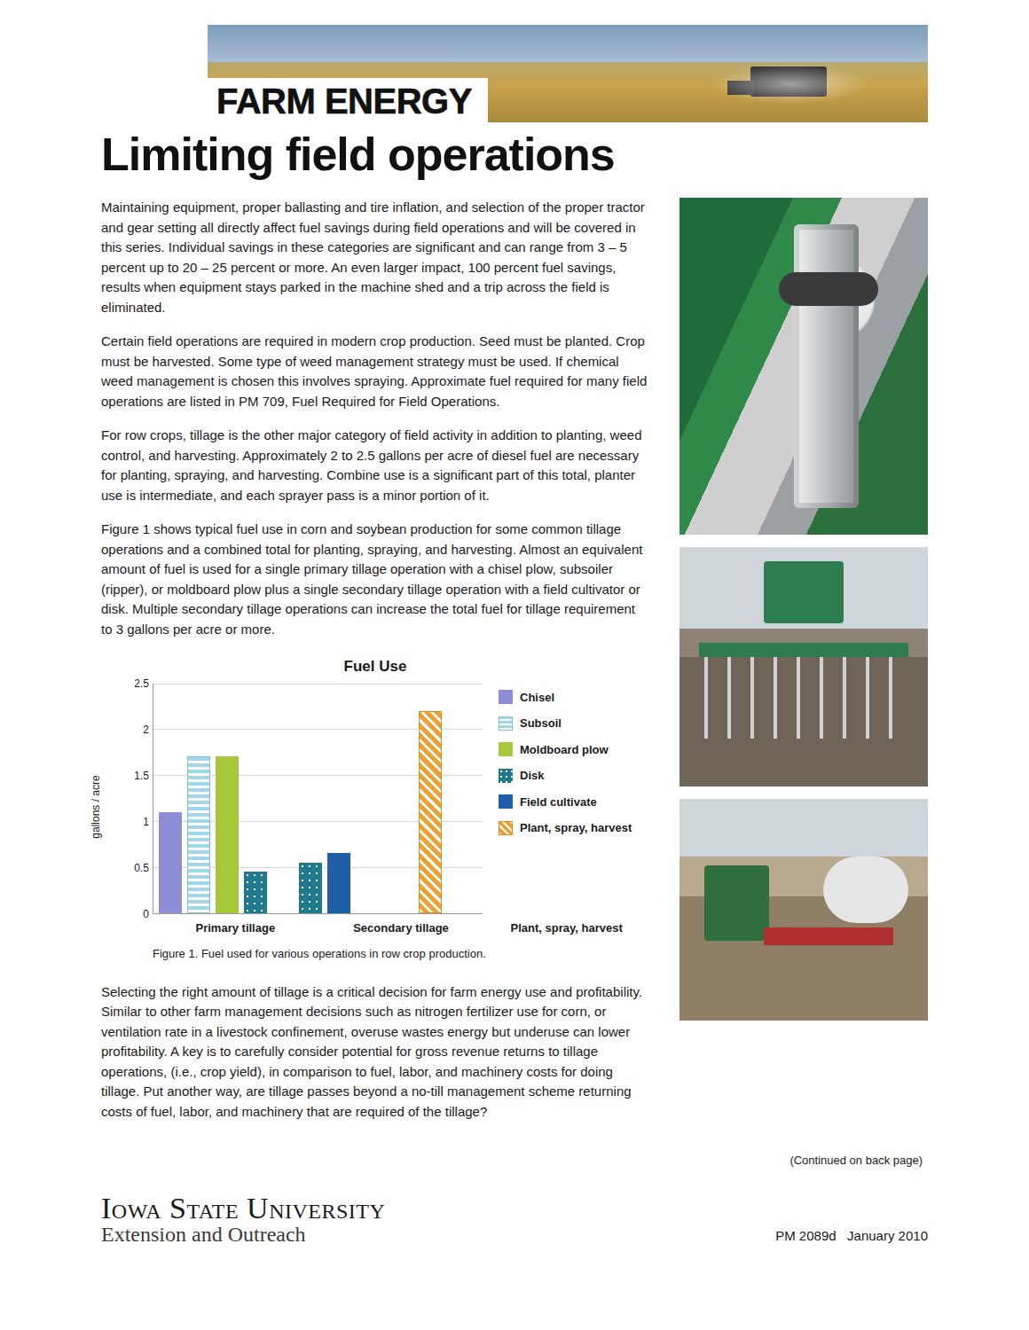FARM ENERGY
Limiting field operations
Maintaining equipment, proper ballasting and tire inflation, and selection of the proper tractor and gear setting all directly affect fuel savings during field operations and will be covered in this series. Individual savings in these categories are significant and can range from 3 – 5 percent up to 20 – 25 percent or more. An even larger impact, 100 percent fuel savings, results when equipment stays parked in the machine shed and a trip across the field is eliminated.
Certain field operations are required in modern crop production. Seed must be planted. Crop must be harvested. Some type of weed management strategy must be used. If chemical weed management is chosen this involves spraying. Approximate fuel required for many field operations are listed in PM 709, Fuel Required for Field Operations.
For row crops, tillage is the other major category of field activity in addition to planting, weed control, and harvesting. Approximately 2 to 2.5 gallons per acre of diesel fuel are necessary for planting, spraying, and harvesting. Combine use is a significant part of this total, planter use is intermediate, and each sprayer pass is a minor portion of it.
Figure 1 shows typical fuel use in corn and soybean production for some common tillage operations and a combined total for planting, spraying, and harvesting. Almost an equivalent amount of fuel is used for a single primary tillage operation with a chisel plow, subsoiler (ripper), or moldboard plow plus a single secondary tillage operation with a field cultivator or disk. Multiple secondary tillage operations can increase the total fuel for tillage requirement to 3 gallons per acre or more.
Fuel Use
gallons / acre
2.5 2 1.5 1 0.5 0
Chisel
Subsoil
Moldboard plow
Disk
Field cultivate
Plant, spray, harvest
Primary tillage
Secondary tillage
Plant, spray, harvest
Figure 1. Fuel used for various operations in row crop production.
Selecting the right amount of tillage is a critical decision for farm energy use and profitability. Similar to other farm management decisions such as nitrogen fertilizer use for corn, or ventilation rate in a livestock confinement, overuse wastes energy but underuse can lower profitability. A key is to carefully consider potential for gross revenue returns to tillage operations, (i.e., crop yield), in comparison to fuel, labor, and machinery costs for doing tillage. Put another way, are tillage passes beyond a no-till management scheme returning costs of fuel, labor, and machinery that are required of the tillage?
(Continued on back page)
Iowa State University
Extension and Outreach
PM 2089d January 2010